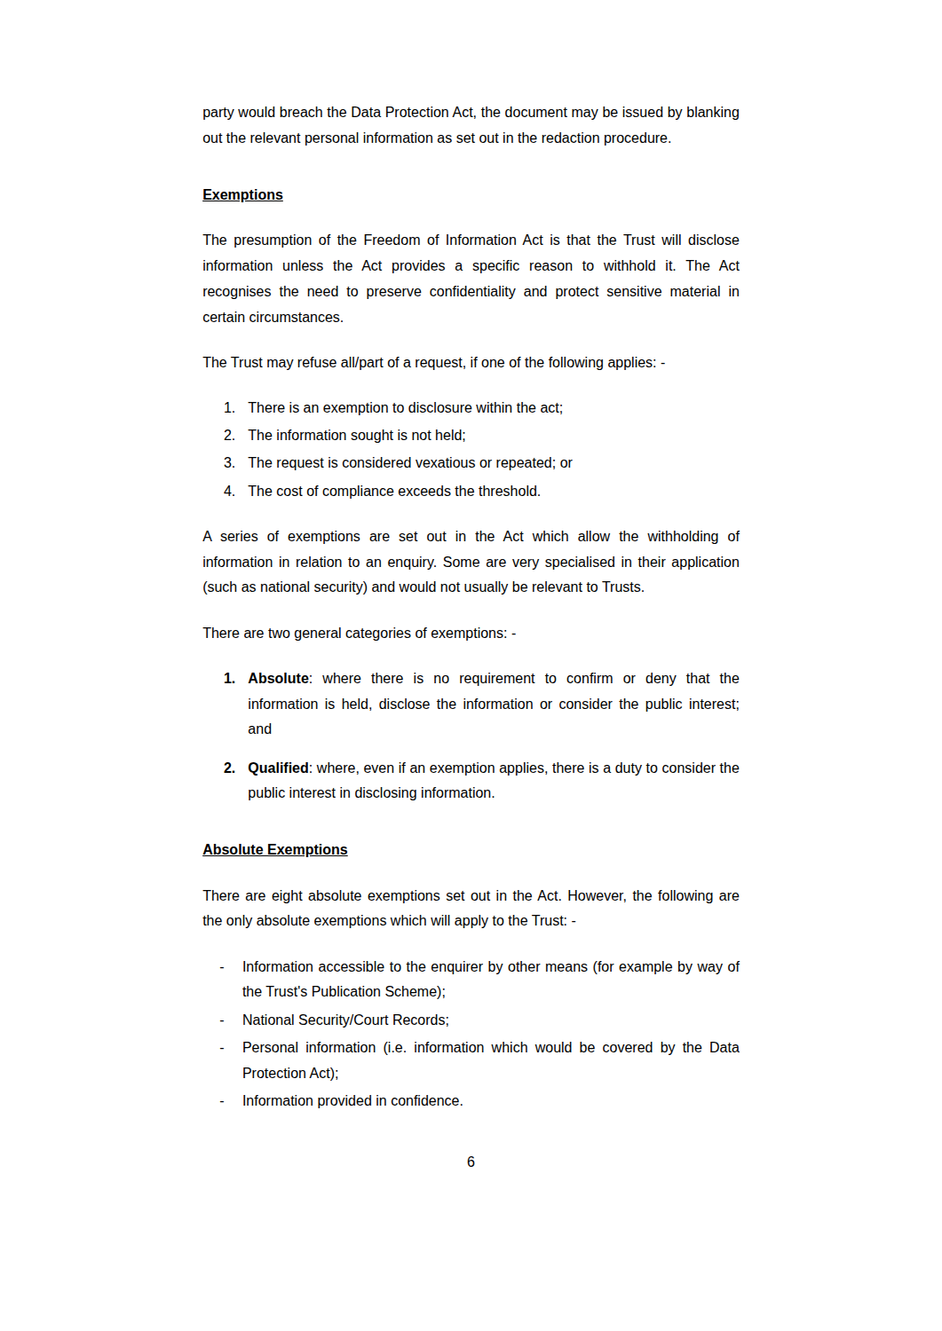party would breach the Data Protection Act, the document may be issued by blanking out the relevant personal information as set out in the redaction procedure.
Exemptions
The presumption of the Freedom of Information Act is that the Trust will disclose information unless the Act provides a specific reason to withhold it. The Act recognises the need to preserve confidentiality and protect sensitive material in certain circumstances.
The Trust may refuse all/part of a request, if one of the following applies: -
There is an exemption to disclosure within the act;
The information sought is not held;
The request is considered vexatious or repeated; or
The cost of compliance exceeds the threshold.
A series of exemptions are set out in the Act which allow the withholding of information in relation to an enquiry. Some are very specialised in their application (such as national security) and would not usually be relevant to Trusts.
There are two general categories of exemptions: -
Absolute: where there is no requirement to confirm or deny that the information is held, disclose the information or consider the public interest; and
Qualified: where, even if an exemption applies, there is a duty to consider the public interest in disclosing information.
Absolute Exemptions
There are eight absolute exemptions set out in the Act. However, the following are the only absolute exemptions which will apply to the Trust: -
Information accessible to the enquirer by other means (for example by way of the Trust's Publication Scheme);
National Security/Court Records;
Personal information (i.e. information which would be covered by the Data Protection Act);
Information provided in confidence.
6